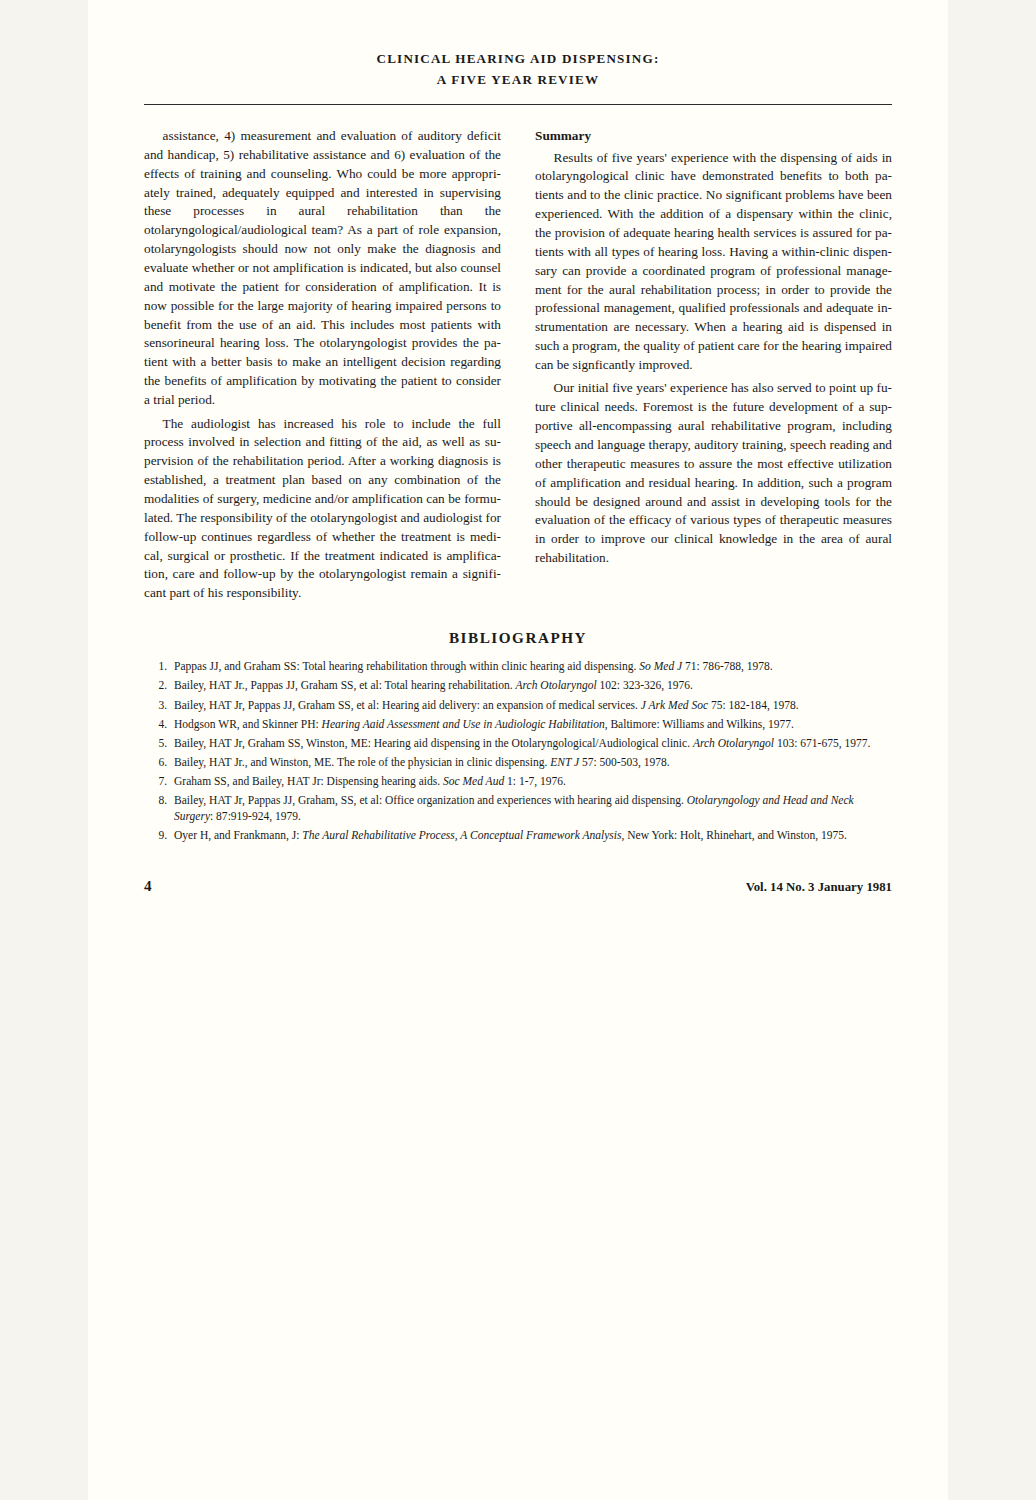Clinical Hearing Aid Dispensing:
A Five Year Review
assistance, 4) measurement and evaluation of auditory deficit and handicap, 5) rehabilitative assistance and 6) evaluation of the effects of training and counseling. Who could be more appropriately trained, adequately equipped and interested in supervising these processes in aural rehabilitation than the otolaryngological/audiological team? As a part of role expansion, otolaryngologists should now not only make the diagnosis and evaluate whether or not amplification is indicated, but also counsel and motivate the patient for consideration of amplification. It is now possible for the large majority of hearing impaired persons to benefit from the use of an aid. This includes most patients with sensorineural hearing loss. The otolaryngologist provides the patient with a better basis to make an intelligent decision regarding the benefits of amplification by motivating the patient to consider a trial period.
The audiologist has increased his role to include the full process involved in selection and fitting of the aid, as well as supervision of the rehabilitation period. After a working diagnosis is established, a treatment plan based on any combination of the modalities of surgery, medicine and/or amplification can be formulated. The responsibility of the otolaryngologist and audiologist for follow-up continues regardless of whether the treatment is medical, surgical or prosthetic. If the treatment indicated is amplification, care and follow-up by the otolaryngologist remain a significant part of his responsibility.
Summary
Results of five years' experience with the dispensing of aids in otolaryngological clinic have demonstrated benefits to both patients and to the clinic practice. No significant problems have been experienced. With the addition of a dispensary within the clinic, the provision of adequate hearing health services is assured for patients with all types of hearing loss. Having a within-clinic dispensary can provide a coordinated program of professional management for the aural rehabilitation process; in order to provide the professional management, qualified professionals and adequate instrumentation are necessary. When a hearing aid is dispensed in such a program, the quality of patient care for the hearing impaired can be signficantly improved.
Our initial five years' experience has also served to point up future clinical needs. Foremost is the future development of a supportive all-encompassing aural rehabilitative program, including speech and language therapy, auditory training, speech reading and other therapeutic measures to assure the most effective utilization of amplification and residual hearing. In addition, such a program should be designed around and assist in developing tools for the evaluation of the efficacy of various types of therapeutic measures in order to improve our clinical knowledge in the area of aural rehabilitation.
BIBLIOGRAPHY
Pappas JJ, and Graham SS: Total hearing rehabilitation through within clinic hearing aid dispensing. So Med J 71: 786-788, 1978.
Bailey, HAT Jr., Pappas JJ, Graham SS, et al: Total hearing rehabilitation. Arch Otolaryngol 102: 323-326, 1976.
Bailey, HAT Jr, Pappas JJ, Graham SS, et al: Hearing aid delivery: an expansion of medical services. J Ark Med Soc 75: 182-184, 1978.
Hodgson WR, and Skinner PH: Hearing Aaid Assessment and Use in Audiologic Habilitation, Baltimore: Williams and Wilkins, 1977.
Bailey, HAT Jr, Graham SS, Winston, ME: Hearing aid dispensing in the Otolaryngological/Audiological clinic. Arch Otolaryngol 103: 671-675, 1977.
Bailey, HAT Jr., and Winston, ME. The role of the physician in clinic dispensing. ENT J 57: 500-503, 1978.
Graham SS, and Bailey, HAT Jr: Dispensing hearing aids. Soc Med Aud 1: 1-7, 1976.
Bailey, HAT Jr, Pappas JJ, Graham, SS, et al: Office organization and experiences with hearing aid dispensing. Otolaryngology and Head and Neck Surgery: 87:919-924, 1979.
Oyer H, and Frankmann, J: The Aural Rehabilitative Process, A Conceptual Framework Analysis, New York: Holt, Rhinehart, and Winston, 1975.
4 Vol. 14 No. 3 January 1981